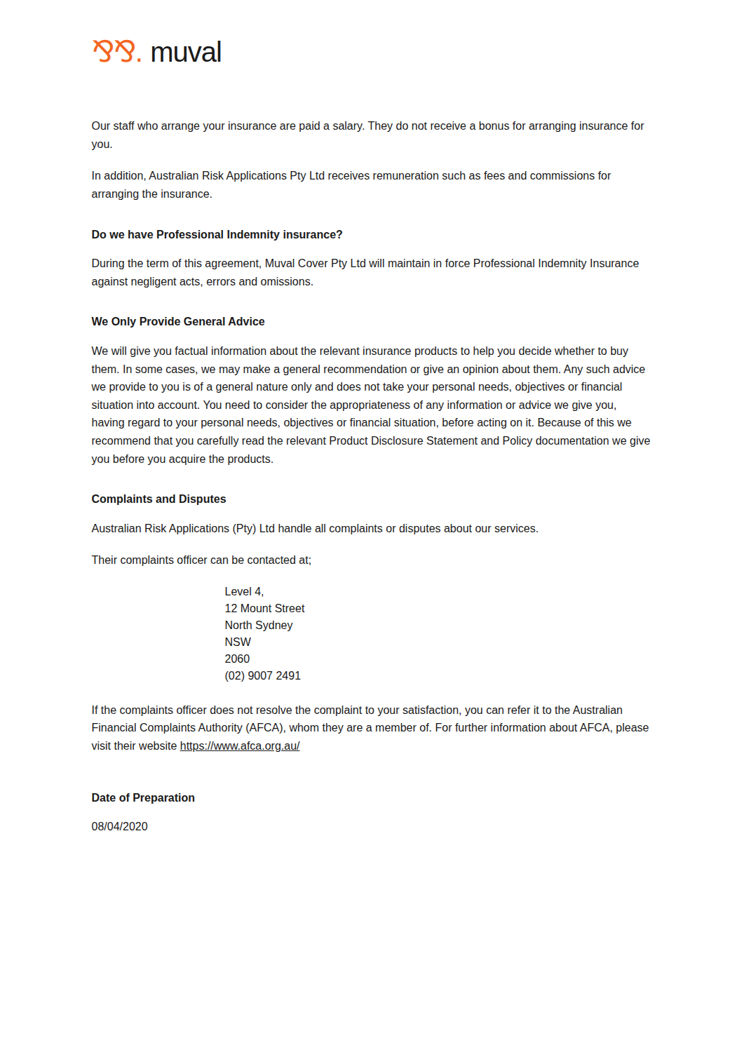⅋⅋. muval
Our staff who arrange your insurance are paid a salary. They do not receive a bonus for arranging insurance for you.
In addition, Australian Risk Applications Pty Ltd receives remuneration such as fees and commissions for arranging the insurance.
Do we have Professional Indemnity insurance?
During the term of this agreement, Muval Cover Pty Ltd will maintain in force Professional Indemnity Insurance against negligent acts, errors and omissions.
We Only Provide General Advice
We will give you factual information about the relevant insurance products to help you decide whether to buy them. In some cases, we may make a general recommendation or give an opinion about them. Any such advice we provide to you is of a general nature only and does not take your personal needs, objectives or financial situation into account. You need to consider the appropriateness of any information or advice we give you, having regard to your personal needs, objectives or financial situation, before acting on it. Because of this we recommend that you carefully read the relevant Product Disclosure Statement and Policy documentation we give you before you acquire the products.
Complaints and Disputes
Australian Risk Applications (Pty) Ltd handle all complaints or disputes about our services.
Their complaints officer can be contacted at;
Level 4,
12 Mount Street
North Sydney
NSW
2060
(02) 9007 2491
If the complaints officer does not resolve the complaint to your satisfaction, you can refer it to the Australian Financial Complaints Authority (AFCA), whom they are a member of. For further information about AFCA, please visit their website https://www.afca.org.au/
Date of Preparation
08/04/2020